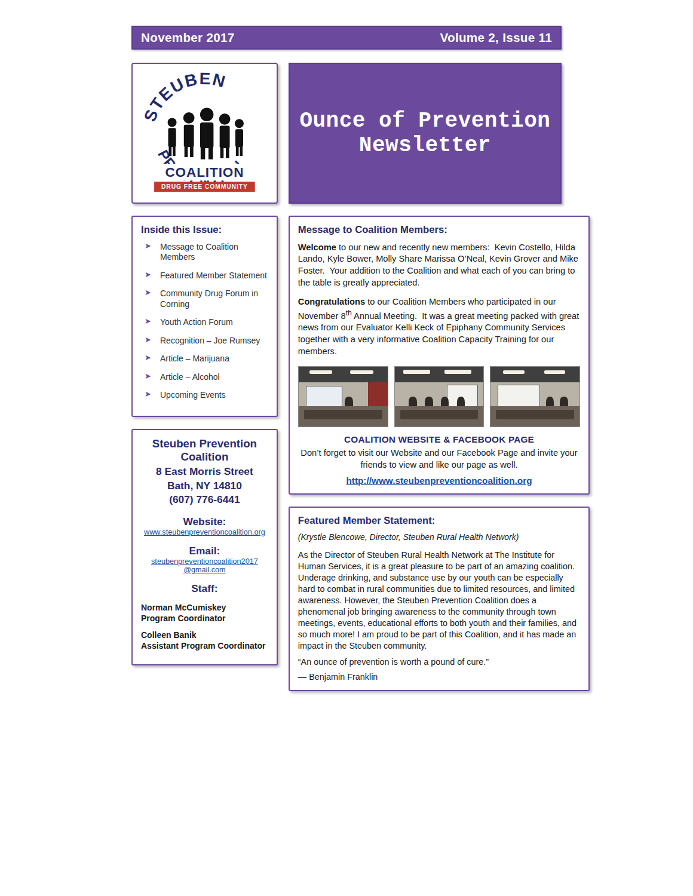November 2017 Volume 2, Issue 11
STEUBEN PREVENTION COALITION DRUG FREE COMMUNITY
Ounce of Prevention
Newsletter
Inside this Issue:
Message to Coalition Members
Featured Member Statement
Community Drug Forum in Corning
Youth Action Forum
Recognition – Joe Rumsey
Article – Marijuana
Article – Alcohol
Upcoming Events
Steuben Prevention
Coalition
8 East Morris Street
Bath, NY 14810
(607) 776-6441
Website:
www.steubenpreventioncoalition.org
Email:
steubenpreventioncoalition2017
@gmail.com
Staff:
Norman McCumiskey Program Coordinator
Colleen Banik Assistant Program Coordinator
Message to Coalition Members:
Welcome to our new and recently new members: Kevin Costello, Hilda Lando, Kyle Bower, Molly Share Marissa O’Neal, Kevin Grover and Mike Foster. Your addition to the Coalition and what each of you can bring to the table is greatly appreciated.
Congratulations to our Coalition Members who participated in our November 8th Annual Meeting. It was a great meeting packed with great news from our Evaluator Kelli Keck of Epiphany Community Services together with a very informative Coalition Capacity Training for our members.
COALITION WEBSITE & FACEBOOK PAGE
Don’t forget to visit our Website and our Facebook Page and invite your friends to view and like our page as well.
http://www.steubenpreventioncoalition.org
Featured Member Statement:
(Krystle Blencowe, Director, Steuben Rural Health Network)
As the Director of Steuben Rural Health Network at The Institute for Human Services, it is a great pleasure to be part of an amazing coalition. Underage drinking, and substance use by our youth can be especially hard to combat in rural communities due to limited resources, and limited awareness. However, the Steuben Prevention Coalition does a phenomenal job bringing awareness to the community through town meetings, events, educational efforts to both youth and their families, and so much more! I am proud to be part of this Coalition, and it has made an impact in the Steuben community.
“An ounce of prevention is worth a pound of cure.”
— Benjamin Franklin